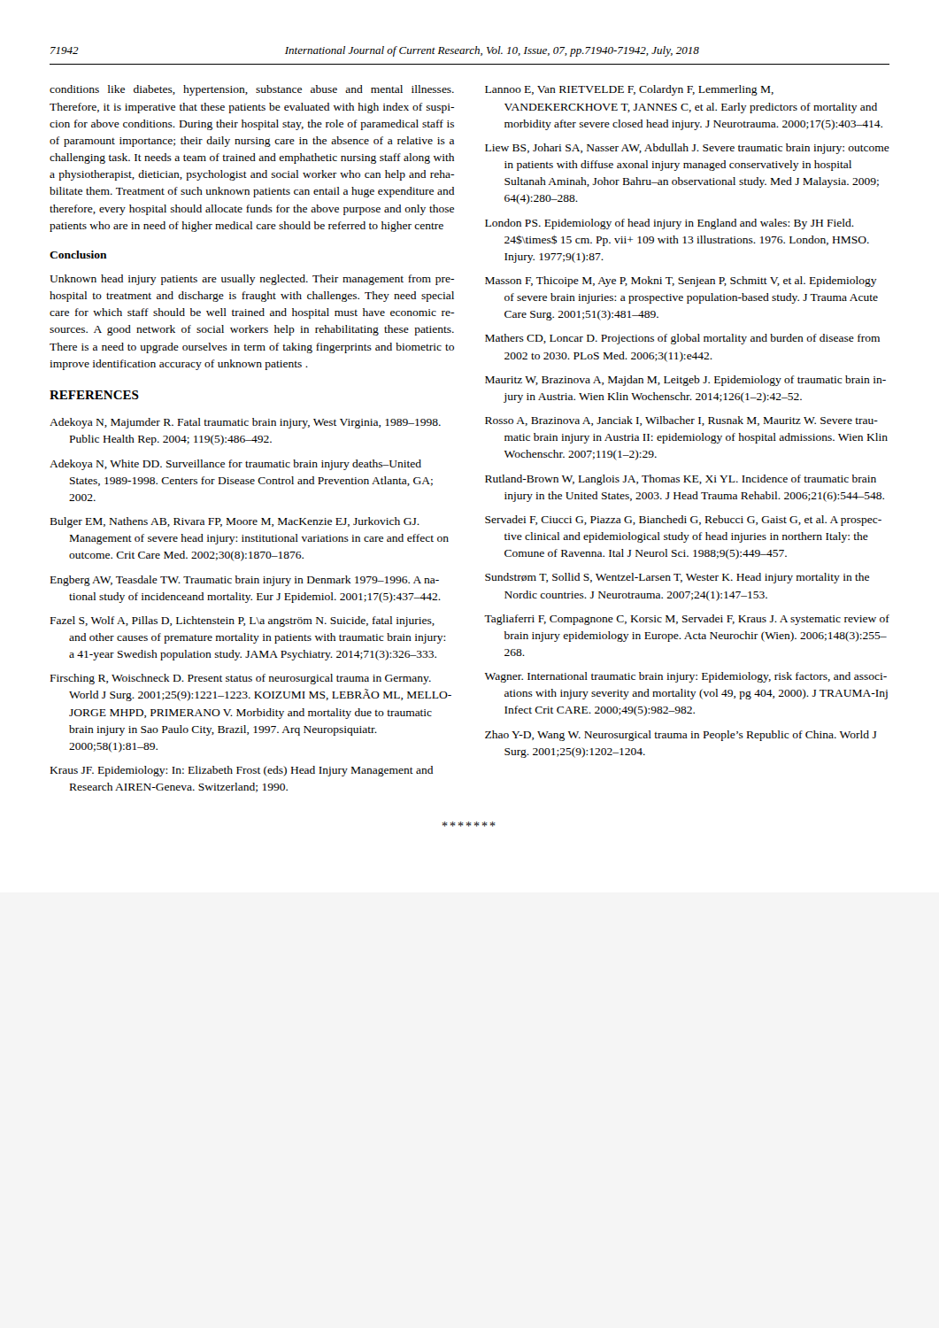71942 International Journal of Current Research, Vol. 10, Issue, 07, pp.71940-71942, July, 2018
conditions like diabetes, hypertension, substance abuse and mental illnesses. Therefore, it is imperative that these patients be evaluated with high index of suspicion for above conditions. During their hospital stay, the role of paramedical staff is of paramount importance; their daily nursing care in the absence of a relative is a challenging task. It needs a team of trained and emphathetic nursing staff along with a physiotherapist, dietician, psychologist and social worker who can help and rehabilitate them. Treatment of such unknown patients can entail a huge expenditure and therefore, every hospital should allocate funds for the above purpose and only those patients who are in need of higher medical care should be referred to higher centre
Conclusion
Unknown head injury patients are usually neglected. Their management from prehospital to treatment and discharge is fraught with challenges. They need special care for which staff should be well trained and hospital must have economic resources. A good network of social workers help in rehabilitating these patients. There is a need to upgrade ourselves in term of taking fingerprints and biometric to improve identification accuracy of unknown patients .
REFERENCES
Adekoya N, Majumder R. Fatal traumatic brain injury, West Virginia, 1989–1998. Public Health Rep. 2004; 119(5):486–492.
Adekoya N, White DD. Surveillance for traumatic brain injury deaths–United States, 1989-1998. Centers for Disease Control and Prevention Atlanta, GA; 2002.
Bulger EM, Nathens AB, Rivara FP, Moore M, MacKenzie EJ, Jurkovich GJ. Management of severe head injury: institutional variations in care and effect on outcome. Crit Care Med. 2002;30(8):1870–1876.
Engberg AW, Teasdale TW. Traumatic brain injury in Denmark 1979–1996. A national study of incidenceand mortality. Eur J Epidemiol. 2001;17(5):437–442.
Fazel S, Wolf A, Pillas D, Lichtenstein P, L\a angström N. Suicide, fatal injuries, and other causes of premature mortality in patients with traumatic brain injury: a 41-year Swedish population study. JAMA Psychiatry. 2014;71(3):326–333.
Firsching R, Woischneck D. Present status of neurosurgical trauma in Germany. World J Surg. 2001;25(9):1221–1223. KOIZUMI MS, LEBRÃO ML, MELLO-JORGE MHPD, PRIMERANO V. Morbidity and mortality due to traumatic brain injury in Sao Paulo City, Brazil, 1997. Arq Neuropsiquiatr. 2000;58(1):81–89.
Kraus JF. Epidemiology: In: Elizabeth Frost (eds) Head Injury Management and Research AIREN-Geneva. Switzerland; 1990.
Lannoo E, Van RIETVELDE F, Colardyn F, Lemmerling M, VANDEKERCKHOVE T, JANNES C, et al. Early predictors of mortality and morbidity after severe closed head injury. J Neurotrauma. 2000;17(5):403–414.
Liew BS, Johari SA, Nasser AW, Abdullah J. Severe traumatic brain injury: outcome in patients with diffuse axonal injury managed conservatively in hospital Sultanah Aminah, Johor Bahru–an observational study. Med J Malaysia. 2009; 64(4):280–288.
London PS. Epidemiology of head injury in England and wales: By JH Field. 24$\times$ 15 cm. Pp. vii+ 109 with 13 illustrations. 1976. London, HMSO. Injury. 1977;9(1):87.
Masson F, Thicoipe M, Aye P, Mokni T, Senjean P, Schmitt V, et al. Epidemiology of severe brain injuries: a prospective population-based study. J Trauma Acute Care Surg. 2001;51(3):481–489.
Mathers CD, Loncar D. Projections of global mortality and burden of disease from 2002 to 2030. PLoS Med. 2006;3(11):e442.
Mauritz W, Brazinova A, Majdan M, Leitgeb J. Epidemiology of traumatic brain injury in Austria. Wien Klin Wochenschr. 2014;126(1–2):42–52.
Rosso A, Brazinova A, Janciak I, Wilbacher I, Rusnak M, Mauritz W. Severe traumatic brain injury in Austria II: epidemiology of hospital admissions. Wien Klin Wochenschr. 2007;119(1–2):29.
Rutland-Brown W, Langlois JA, Thomas KE, Xi YL. Incidence of traumatic brain injury in the United States, 2003. J Head Trauma Rehabil. 2006;21(6):544–548.
Servadei F, Ciucci G, Piazza G, Bianchedi G, Rebucci G, Gaist G, et al. A prospective clinical and epidemiological study of head injuries in northern Italy: the Comune of Ravenna. Ital J Neurol Sci. 1988;9(5):449–457.
Sundstrøm T, Sollid S, Wentzel-Larsen T, Wester K. Head injury mortality in the Nordic countries. J Neurotrauma. 2007;24(1):147–153.
Tagliaferri F, Compagnone C, Korsic M, Servadei F, Kraus J. A systematic review of brain injury epidemiology in Europe. Acta Neurochir (Wien). 2006;148(3):255–268.
Wagner. International traumatic brain injury: Epidemiology, risk factors, and associations with injury severity and mortality (vol 49, pg 404, 2000). J TRAUMA-Inj Infect Crit CARE. 2000;49(5):982–982.
Zhao Y-D, Wang W. Neurosurgical trauma in People’s Republic of China. World J Surg. 2001;25(9):1202–1204.
*******